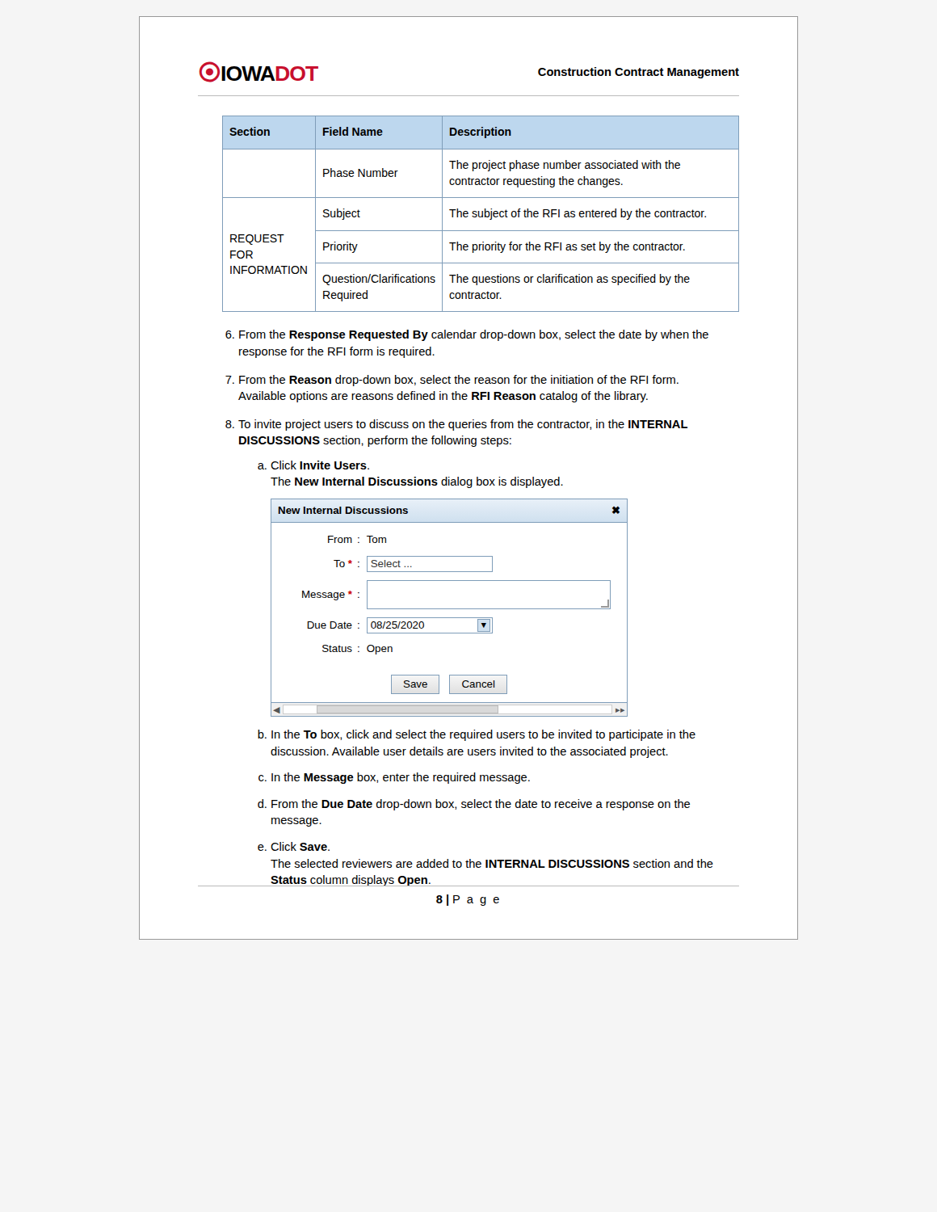⦿IOWADOT
Construction Contract Management
| Section | Field Name | Description |
| --- | --- | --- |
| | Phase Number | The project phase number associated with the contractor requesting the changes. |
| REQUEST FOR INFORMATION | Subject | The subject of the RFI as entered by the contractor. |
| Priority | The priority for the RFI as set by the contractor. |
| Question/Clarifications Required | The questions or clarification as specified by the contractor. |
From the Response Requested By calendar drop-down box, select the date by when the response for the RFI form is required.
From the Reason drop-down box, select the reason for the initiation of the RFI form.
Available options are reasons defined in the RFI Reason catalog of the library.
To invite project users to discuss on the queries from the contractor, in the INTERNAL DISCUSSIONS section, perform the following steps:
Click Invite Users.
The New Internal Discussions dialog box is displayed.
New Internal Discussions ✖
From: Tom
To *: Select ...
Message *:
Due Date: 08/25/2020▼
Status: Open
Save Cancel
◀ ▸▸
In the To box, click and select the required users to be invited to participate in the discussion. Available user details are users invited to the associated project.
In the Message box, enter the required message.
From the Due Date drop-down box, select the date to receive a response on the message.
Click Save.
The selected reviewers are added to the INTERNAL DISCUSSIONS section and the Status column displays Open.
8 | P a g e